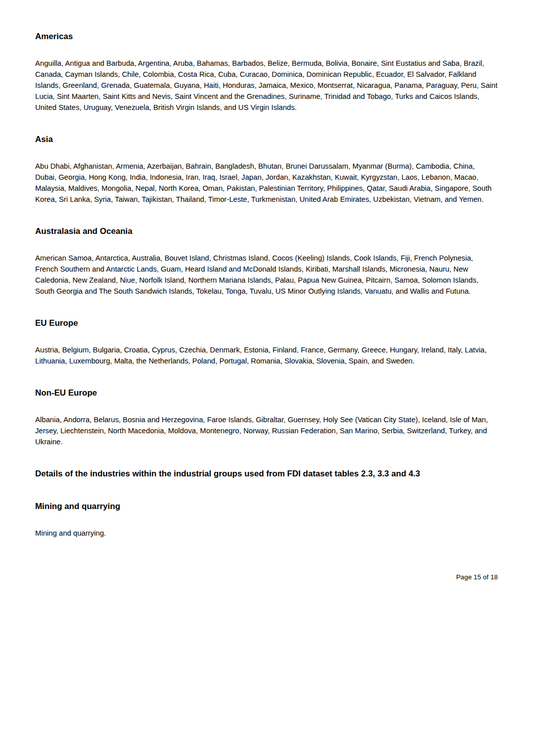Americas
Anguilla, Antigua and Barbuda, Argentina, Aruba, Bahamas, Barbados, Belize, Bermuda, Bolivia, Bonaire, Sint Eustatius and Saba, Brazil, Canada, Cayman Islands, Chile, Colombia, Costa Rica, Cuba, Curacao, Dominica, Dominican Republic, Ecuador, El Salvador, Falkland Islands, Greenland, Grenada, Guatemala, Guyana, Haiti, Honduras, Jamaica, Mexico, Montserrat, Nicaragua, Panama, Paraguay, Peru, Saint Lucia, Sint Maarten, Saint Kitts and Nevis, Saint Vincent and the Grenadines, Suriname, Trinidad and Tobago, Turks and Caicos Islands, United States, Uruguay, Venezuela, British Virgin Islands, and US Virgin Islands.
Asia
Abu Dhabi, Afghanistan, Armenia, Azerbaijan, Bahrain, Bangladesh, Bhutan, Brunei Darussalam, Myanmar (Burma), Cambodia, China, Dubai, Georgia, Hong Kong, India, Indonesia, Iran, Iraq, Israel, Japan, Jordan, Kazakhstan, Kuwait, Kyrgyzstan, Laos, Lebanon, Macao, Malaysia, Maldives, Mongolia, Nepal, North Korea, Oman, Pakistan, Palestinian Territory, Philippines, Qatar, Saudi Arabia, Singapore, South Korea, Sri Lanka, Syria, Taiwan, Tajikistan, Thailand, Timor-Leste, Turkmenistan, United Arab Emirates, Uzbekistan, Vietnam, and Yemen.
Australasia and Oceania
American Samoa, Antarctica, Australia, Bouvet Island, Christmas Island, Cocos (Keeling) Islands, Cook Islands, Fiji, French Polynesia, French Southern and Antarctic Lands, Guam, Heard Island and McDonald Islands, Kiribati, Marshall Islands, Micronesia, Nauru, New Caledonia, New Zealand, Niue, Norfolk Island, Northern Mariana Islands, Palau, Papua New Guinea, Pitcairn, Samoa, Solomon Islands, South Georgia and The South Sandwich Islands, Tokelau, Tonga, Tuvalu, US Minor Outlying Islands, Vanuatu, and Wallis and Futuna.
EU Europe
Austria, Belgium, Bulgaria, Croatia, Cyprus, Czechia, Denmark, Estonia, Finland, France, Germany, Greece, Hungary, Ireland, Italy, Latvia, Lithuania, Luxembourg, Malta, the Netherlands, Poland, Portugal, Romania, Slovakia, Slovenia, Spain, and Sweden.
Non-EU Europe
Albania, Andorra, Belarus, Bosnia and Herzegovina, Faroe Islands, Gibraltar, Guernsey, Holy See (Vatican City State), Iceland, Isle of Man, Jersey, Liechtenstein, North Macedonia, Moldova, Montenegro, Norway, Russian Federation, San Marino, Serbia, Switzerland, Turkey, and Ukraine.
Details of the industries within the industrial groups used from FDI dataset tables 2.3, 3.3 and 4.3
Mining and quarrying
Mining and quarrying.
Page 15 of 18